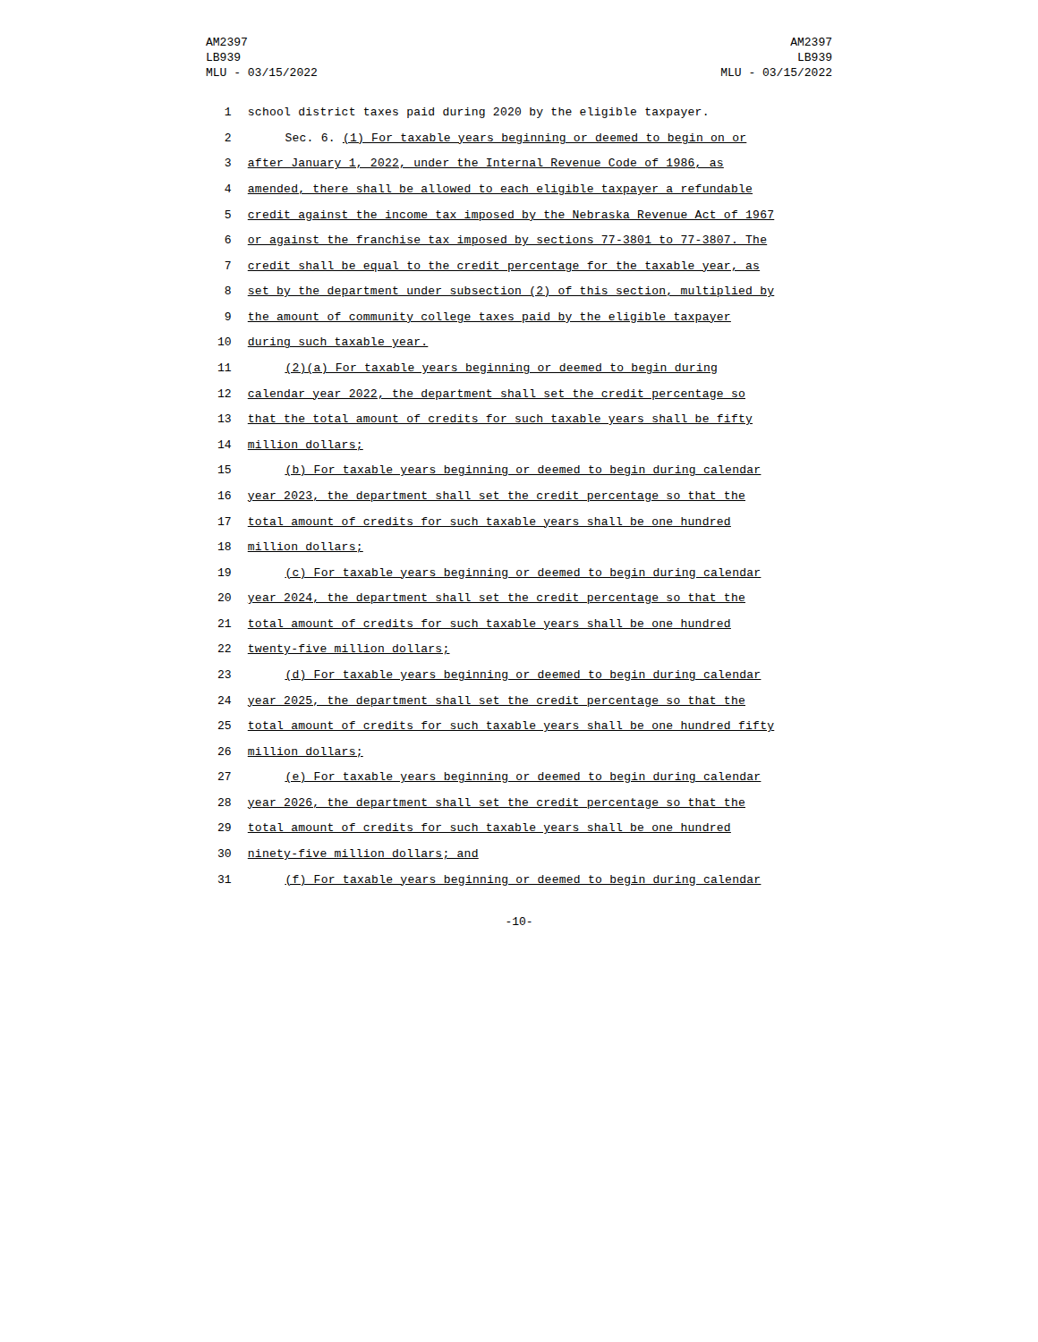AM2397 LB939 MLU - 03/15/2022
AM2397 LB939 MLU - 03/15/2022
1 school district taxes paid during 2020 by the eligible taxpayer.
2 Sec. 6. (1) For taxable years beginning or deemed to begin on or
3 after January 1, 2022, under the Internal Revenue Code of 1986, as
4 amended, there shall be allowed to each eligible taxpayer a refundable
5 credit against the income tax imposed by the Nebraska Revenue Act of 1967
6 or against the franchise tax imposed by sections 77-3801 to 77-3807. The
7 credit shall be equal to the credit percentage for the taxable year, as
8 set by the department under subsection (2) of this section, multiplied by
9 the amount of community college taxes paid by the eligible taxpayer
10 during such taxable year.
11 (2)(a) For taxable years beginning or deemed to begin during
12 calendar year 2022, the department shall set the credit percentage so
13 that the total amount of credits for such taxable years shall be fifty
14 million dollars;
15 (b) For taxable years beginning or deemed to begin during calendar
16 year 2023, the department shall set the credit percentage so that the
17 total amount of credits for such taxable years shall be one hundred
18 million dollars;
19 (c) For taxable years beginning or deemed to begin during calendar
20 year 2024, the department shall set the credit percentage so that the
21 total amount of credits for such taxable years shall be one hundred
22 twenty-five million dollars;
23 (d) For taxable years beginning or deemed to begin during calendar
24 year 2025, the department shall set the credit percentage so that the
25 total amount of credits for such taxable years shall be one hundred fifty
26 million dollars;
27 (e) For taxable years beginning or deemed to begin during calendar
28 year 2026, the department shall set the credit percentage so that the
29 total amount of credits for such taxable years shall be one hundred
30 ninety-five million dollars; and
31 (f) For taxable years beginning or deemed to begin during calendar
-10-